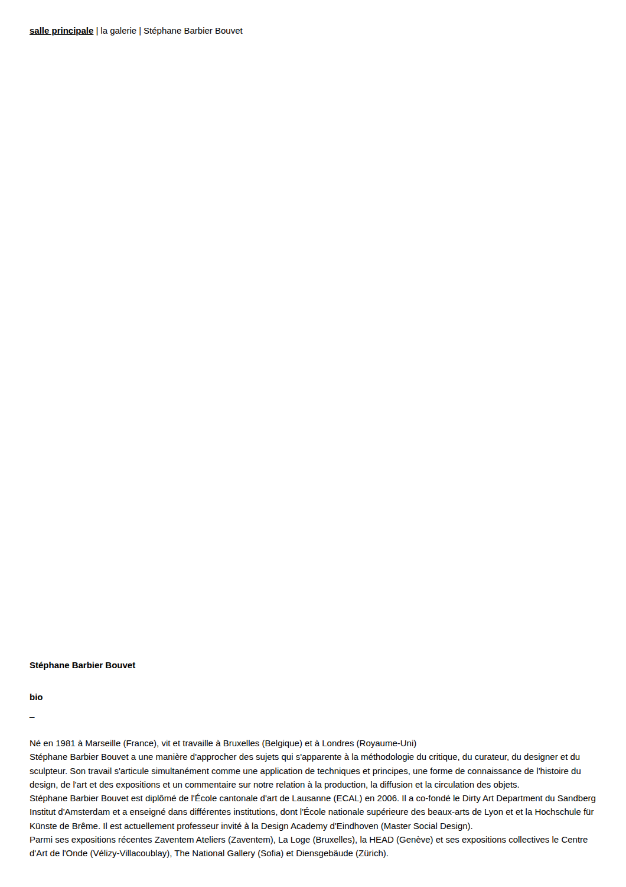salle principale|la galerie|Stéphane Barbier Bouvet
Stéphane Barbier Bouvet
bio
_
Né en 1981 à Marseille (France), vit et travaille à Bruxelles (Belgique) et à Londres (Royaume-Uni)
Stéphane Barbier Bouvet a une manière d'approcher des sujets qui s'apparente à la méthodologie du critique, du curateur, du designer et du sculpteur. Son travail s'articule simultanément comme une application de techniques et principes, une forme de connaissance de l'histoire du design, de l'art et des expositions et un commentaire sur notre relation à la production, la diffusion et la circulation des objets.
Stéphane Barbier Bouvet est diplômé de l'École cantonale d'art de Lausanne (ECAL) en 2006. Il a co-fondé le Dirty Art Department du Sandberg Institut d'Amsterdam et a enseigné dans différentes institutions, dont l'École nationale supérieure des beaux-arts de Lyon et et la Hochschule für Künste de Brême. Il est actuellement professeur invité à la Design Academy d'Eindhoven (Master Social Design).
Parmi ses expositions récentes Zaventem Ateliers (Zaventem), La Loge (Bruxelles), la HEAD (Genève) et ses expositions collectives le Centre d'Art de l'Onde (Vélizy-Villacoublay), The National Gallery (Sofia) et Diensgebäude (Zürich).